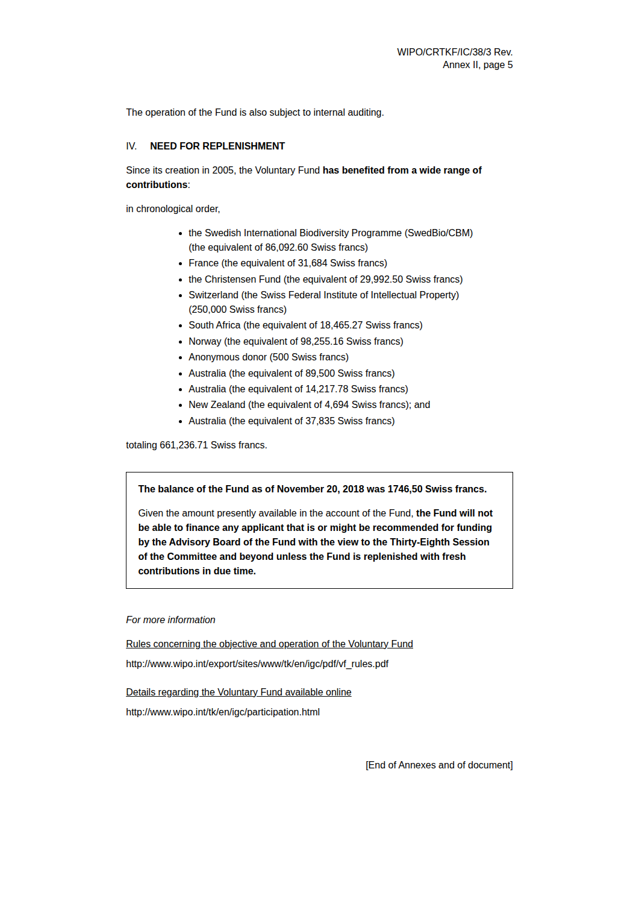WIPO/CRTKF/IC/38/3 Rev.
Annex II, page 5
The operation of the Fund is also subject to internal auditing.
IV. NEED FOR REPLENISHMENT
Since its creation in 2005, the Voluntary Fund has benefited from a wide range of contributions:
in chronological order,
the Swedish International Biodiversity Programme (SwedBio/CBM)
(the equivalent of 86,092.60 Swiss francs)
France (the equivalent of 31,684 Swiss francs)
the Christensen Fund (the equivalent of 29,992.50 Swiss francs)
Switzerland (the Swiss Federal Institute of Intellectual Property)
(250,000 Swiss francs)
South Africa (the equivalent of 18,465.27 Swiss francs)
Norway (the equivalent of 98,255.16 Swiss francs)
Anonymous donor (500 Swiss francs)
Australia (the equivalent of 89,500 Swiss francs)
Australia (the equivalent of 14,217.78 Swiss francs)
New Zealand (the equivalent of 4,694 Swiss francs); and
Australia (the equivalent of 37,835 Swiss francs)
totaling 661,236.71 Swiss francs.
The balance of the Fund as of November 20, 2018 was 1746,50 Swiss francs.
Given the amount presently available in the account of the Fund, the Fund will not be able to finance any applicant that is or might be recommended for funding by the Advisory Board of the Fund with the view to the Thirty-Eighth Session of the Committee and beyond unless the Fund is replenished with fresh contributions in due time.
For more information
Rules concerning the objective and operation of the Voluntary Fund
http://www.wipo.int/export/sites/www/tk/en/igc/pdf/vf_rules.pdf
Details regarding the Voluntary Fund available online
http://www.wipo.int/tk/en/igc/participation.html
[End of Annexes and of document]